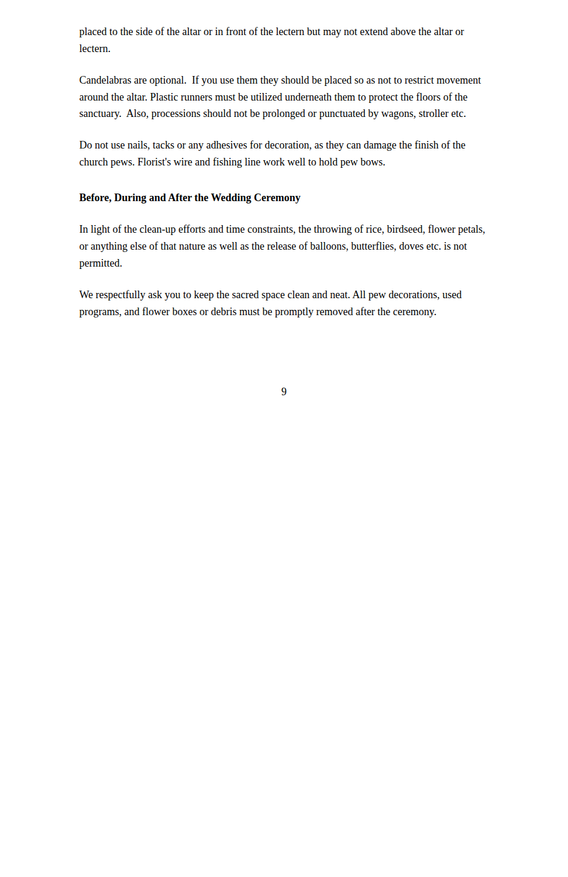placed to the side of the altar or in front of the lectern but may not extend above the altar or lectern.
Candelabras are optional. If you use them they should be placed so as not to restrict movement around the altar. Plastic runners must be utilized underneath them to protect the floors of the sanctuary. Also, processions should not be prolonged or punctuated by wagons, stroller etc.
Do not use nails, tacks or any adhesives for decoration, as they can damage the finish of the church pews. Florist's wire and fishing line work well to hold pew bows.
Before, During and After the Wedding Ceremony
In light of the clean-up efforts and time constraints, the throwing of rice, birdseed, flower petals, or anything else of that nature as well as the release of balloons, butterflies, doves etc. is not permitted.
We respectfully ask you to keep the sacred space clean and neat. All pew decorations, used programs, and flower boxes or debris must be promptly removed after the ceremony.
9